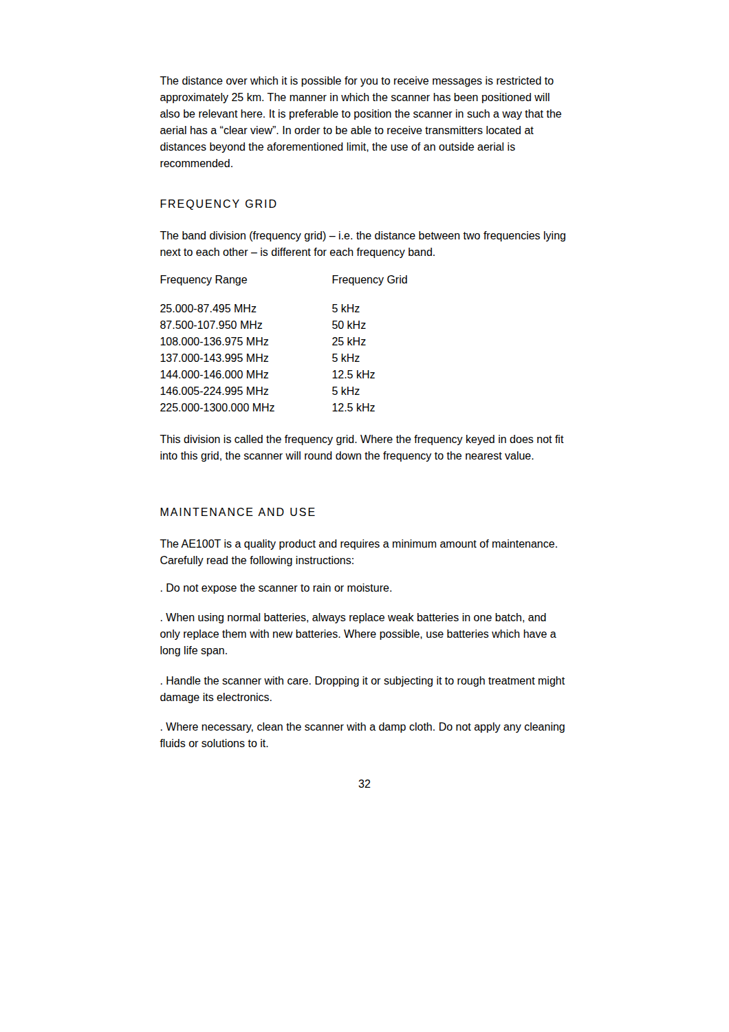The distance over which it is possible for you to receive messages is restricted to approximately 25 km. The manner in which the scanner has been positioned will also be relevant here. It is preferable to position the scanner in such a way that the aerial has a “clear view”. In order to be able to receive transmitters located at distances beyond the aforementioned limit, the use of an outside aerial is recommended.
FREQUENCY GRID
The band division (frequency grid) – i.e. the distance between two frequencies lying next to each other – is different for each frequency band.
| Frequency Range | Frequency Grid |
| 25.000-87.495 MHz | 5 kHz |
| 87.500-107.950 MHz | 50 kHz |
| 108.000-136.975 MHz | 25 kHz |
| 137.000-143.995 MHz | 5 kHz |
| 144.000-146.000 MHz | 12.5 kHz |
| 146.005-224.995 MHz | 5 kHz |
| 225.000-1300.000 MHz | 12.5 kHz |
This division is called the frequency grid. Where the frequency keyed in does not fit into this grid, the scanner will round down the frequency to the nearest value.
MAINTENANCE AND USE
The AE100T is a quality product and requires a minimum amount of maintenance. Carefully read the following instructions:
. Do not expose the scanner to rain or moisture.
. When using normal batteries, always replace weak batteries in one batch, and only replace them with new batteries. Where possible, use batteries which have a long life span.
. Handle the scanner with care. Dropping it or subjecting it to rough treatment might damage its electronics.
. Where necessary, clean the scanner with a damp cloth. Do not apply any cleaning fluids or solutions to it.
32